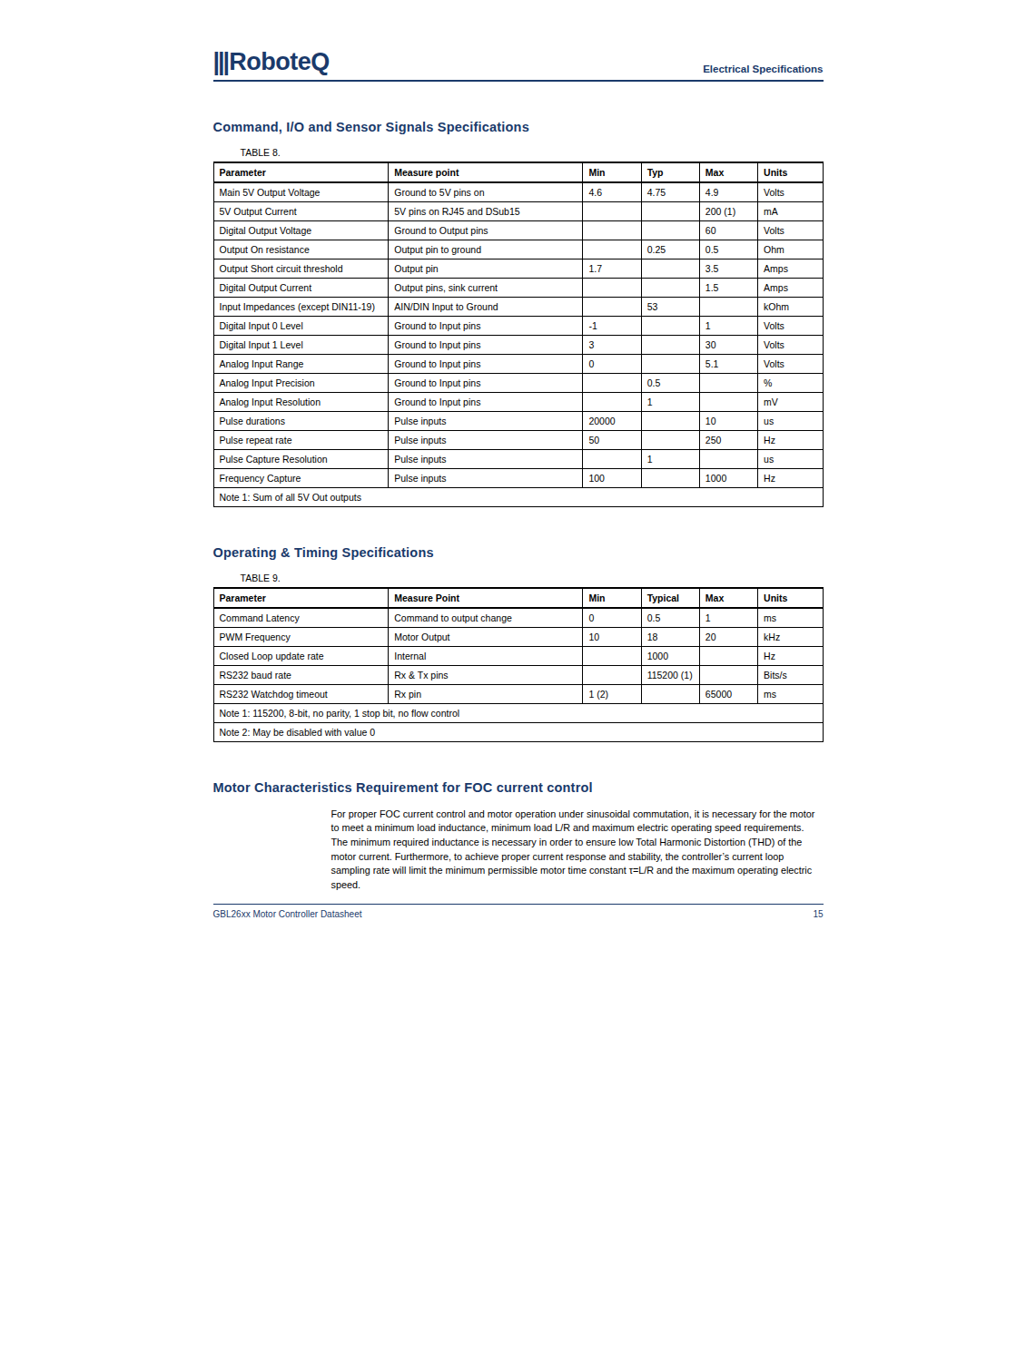|||RoboteQ
Electrical Specifications
Command, I/O and Sensor Signals Specifications
TABLE 8.
| Parameter | Measure point | Min | Typ | Max | Units |
| --- | --- | --- | --- | --- | --- |
| Main 5V Output Voltage | Ground to 5V pins on | 4.6 | 4.75 | 4.9 | Volts |
| 5V Output Current | 5V pins on RJ45 and DSub15 | | | 200 (1) | mA |
| Digital Output Voltage | Ground to Output pins | | | 60 | Volts |
| Output On resistance | Output pin to ground | | 0.25 | 0.5 | Ohm |
| Output Short circuit threshold | Output pin | 1.7 | | 3.5 | Amps |
| Digital Output Current | Output pins, sink current | | | 1.5 | Amps |
| Input Impedances (except DIN11-19) | AIN/DIN Input to Ground | | 53 | | kOhm |
| Digital Input 0 Level | Ground to Input pins | -1 | | 1 | Volts |
| Digital Input 1 Level | Ground to Input pins | 3 | | 30 | Volts |
| Analog Input Range | Ground to Input pins | 0 | | 5.1 | Volts |
| Analog Input Precision | Ground to Input pins | | 0.5 | | % |
| Analog Input Resolution | Ground to Input pins | | 1 | | mV |
| Pulse durations | Pulse inputs | 20000 | | 10 | us |
| Pulse repeat rate | Pulse inputs | 50 | | 250 | Hz |
| Pulse Capture Resolution | Pulse inputs | | 1 | | us |
| Frequency Capture | Pulse inputs | 100 | | 1000 | Hz |
| Note 1: Sum of all 5V Out outputs |
Operating & Timing Specifications
TABLE 9.
| Parameter | Measure Point | Min | Typical | Max | Units |
| --- | --- | --- | --- | --- | --- |
| Command Latency | Command to output change | 0 | 0.5 | 1 | ms |
| PWM Frequency | Motor Output | 10 | 18 | 20 | kHz |
| Closed Loop update rate | Internal | | 1000 | | Hz |
| RS232 baud rate | Rx & Tx pins | | 115200 (1) | | Bits/s |
| RS232 Watchdog timeout | Rx pin | 1 (2) | | 65000 | ms |
| Note 1: 115200, 8-bit, no parity, 1 stop bit, no flow control |
| Note 2: May be disabled with value 0 |
Motor Characteristics Requirement for FOC current control
For proper FOC current control and motor operation under sinusoidal commutation, it is necessary for the motor to meet a minimum load inductance, minimum load L/R and maximum electric operating speed requirements. The minimum required inductance is necessary in order to ensure low Total Harmonic Distortion (THD) of the motor current. Furthermore, to achieve proper current response and stability, the controller’s current loop sampling rate will limit the minimum permissible motor time constant τ=L/R and the maximum operating electric speed.
GBL26xx Motor Controller Datasheet
15